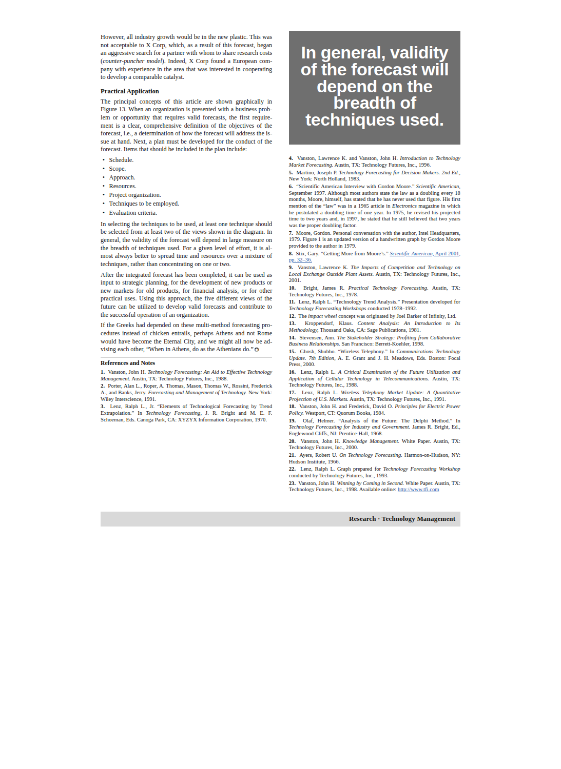However, all industry growth would be in the new plastic. This was not acceptable to X Corp, which, as a result of this forecast, began an aggressive search for a partner with whom to share research costs (counter-puncher model). Indeed, X Corp found a European company with experience in the area that was interested in cooperating to develop a comparable catalyst.
Practical Application
The principal concepts of this article are shown graphically in Figure 13. When an organization is presented with a business problem or opportunity that requires valid forecasts, the first requirement is a clear, comprehensive definition of the objectives of the forecast, i.e., a determination of how the forecast will address the issue at hand. Next, a plan must be developed for the conduct of the forecast. Items that should be included in the plan include:
Schedule.
Scope.
Approach.
Resources.
Project organization.
Techniques to be employed.
Evaluation criteria.
In selecting the techniques to be used, at least one technique should be selected from at least two of the views shown in the diagram. In general, the validity of the forecast will depend in large measure on the breadth of techniques used. For a given level of effort, it is almost always better to spread time and resources over a mixture of techniques, rather than concentrating on one or two.
After the integrated forecast has been completed, it can be used as input to strategic planning, for the development of new products or new markets for old products, for financial analysis, or for other practical uses. Using this approach, the five different views of the future can be utilized to develop valid forecasts and contribute to the successful operation of an organization.
If the Greeks had depended on these multi-method forecasting procedures instead of chicken entrails, perhaps Athens and not Rome would have become the Eternal City, and we might all now be advising each other, “When in Athens, do as the Athenians do.”◉
References and Notes
1. Vanston, John H. Technology Forecasting: An Aid to Effective Technology Management. Austin, TX: Technology Futures, Inc., 1988.
2. Porter, Alan L., Roper, A. Thomas, Mason, Thomas W., Rossini, Frederick A., and Banks, Jerry. Forecasting and Management of Technology. New York: Wiley Interscience, 1991.
3. Lenz, Ralph L., Jr. “Elements of Technological Forecasting by Trend Extrapolation.” In Technology Forecasting, J. R. Bright and M. E. F. Schoeman, Eds. Canoga Park, CA: XYZYX Information Corporation, 1970.
In general, validity of the forecast will depend on the breadth of techniques used.
4. Vanston, Lawrence K. and Vanston, John H. Introduction to Technology Market Forecasting. Austin, TX: Technology Futures, Inc., 1996.
5. Martino, Joseph P. Technology Forecasting for Decision Makers. 2nd Ed., New York: North Holland, 1983.
6. “Scientific American Interview with Gordon Moore.” Scientific American, September 1997. Although most authors state the law as a doubling every 18 months, Moore, himself, has stated that he has never used that figure. His first mention of the “law” was in a 1965 article in Electronics magazine in which he postulated a doubling time of one year. In 1975, he revised his projected time to two years and, in 1997, he stated that he still believed that two years was the proper doubling factor.
7. Moore, Gordon. Personal conversation with the author, Intel Headquarters, 1979. Figure 1 is an updated version of a handwritten graph by Gordon Moore provided to the author in 1979.
8. Stix, Gary. “Getting More from Moore’s.” Scientific American, April 2001, pp. 32–36.
9. Vanston, Lawrence K. The Impacts of Competition and Technology on Local Exchange Outside Plant Assets. Austin, TX: Technology Futures, Inc., 2001.
10. Bright, James R. Practical Technology Forecasting. Austin, TX: Technology Futures, Inc., 1978.
11. Lenz, Ralph L. “Technology Trend Analysis.” Presentation developed for Technology Forecasting Workshops conducted 1978–1992.
12. The impact wheel concept was originated by Joel Barker of Infinity, Ltd.
13. Kroppendorf, Klaus. Content Analysis: An Introduction to Its Methodology, Thousand Oaks, CA: Sage Publications, 1981.
14. Stevensen, Ann. The Stakeholder Strategy: Profiting from Collaborative Business Relationships. San Francisco: Berrett-Koehler, 1998.
15. Ghosh, Shubho. “Wireless Telephony.” In Communications Technology Update. 7th Edition, A. E. Grant and J. H. Meadows, Eds. Boston: Focal Press, 2000.
16. Lenz, Ralph L. A Critical Examination of the Future Utilization and Application of Cellular Technology in Telecommunications. Austin, TX: Technology Futures, Inc., 1988.
17. Lenz, Ralph L. Wireless Telephony Market Update: A Quantitative Projection of U.S. Markets. Austin, TX: Technology Futures, Inc., 1991.
18. Vanston, John H. and Frederick, David O. Principles for Electric Power Policy. Westport, CT: Quorum Books, 1984.
19. Olaf, Helmer. “Analysis of the Future: The Delphi Method.” In Technology Forecasting for Industry and Government. James R. Bright, Ed., Englewood Cliffs, NJ: Prentice-Hall, 1968.
20. Vanston, John H. Knowledge Management. White Paper. Austin, TX: Technology Futures, Inc., 2000.
21. Ayers, Robert U. On Technology Forecasting. Harmon-on-Hudson, NY: Hudson Institute, 1966.
22. Lenz, Ralph L. Graph prepared for Technology Forecasting Workshop conducted by Technology Futures, Inc., 1993.
23. Vanston, John H. Winning by Coming in Second. White Paper. Austin, TX: Technology Futures, Inc., 1998. Available online: http://www.tfi.com
58
Research · Technology Management